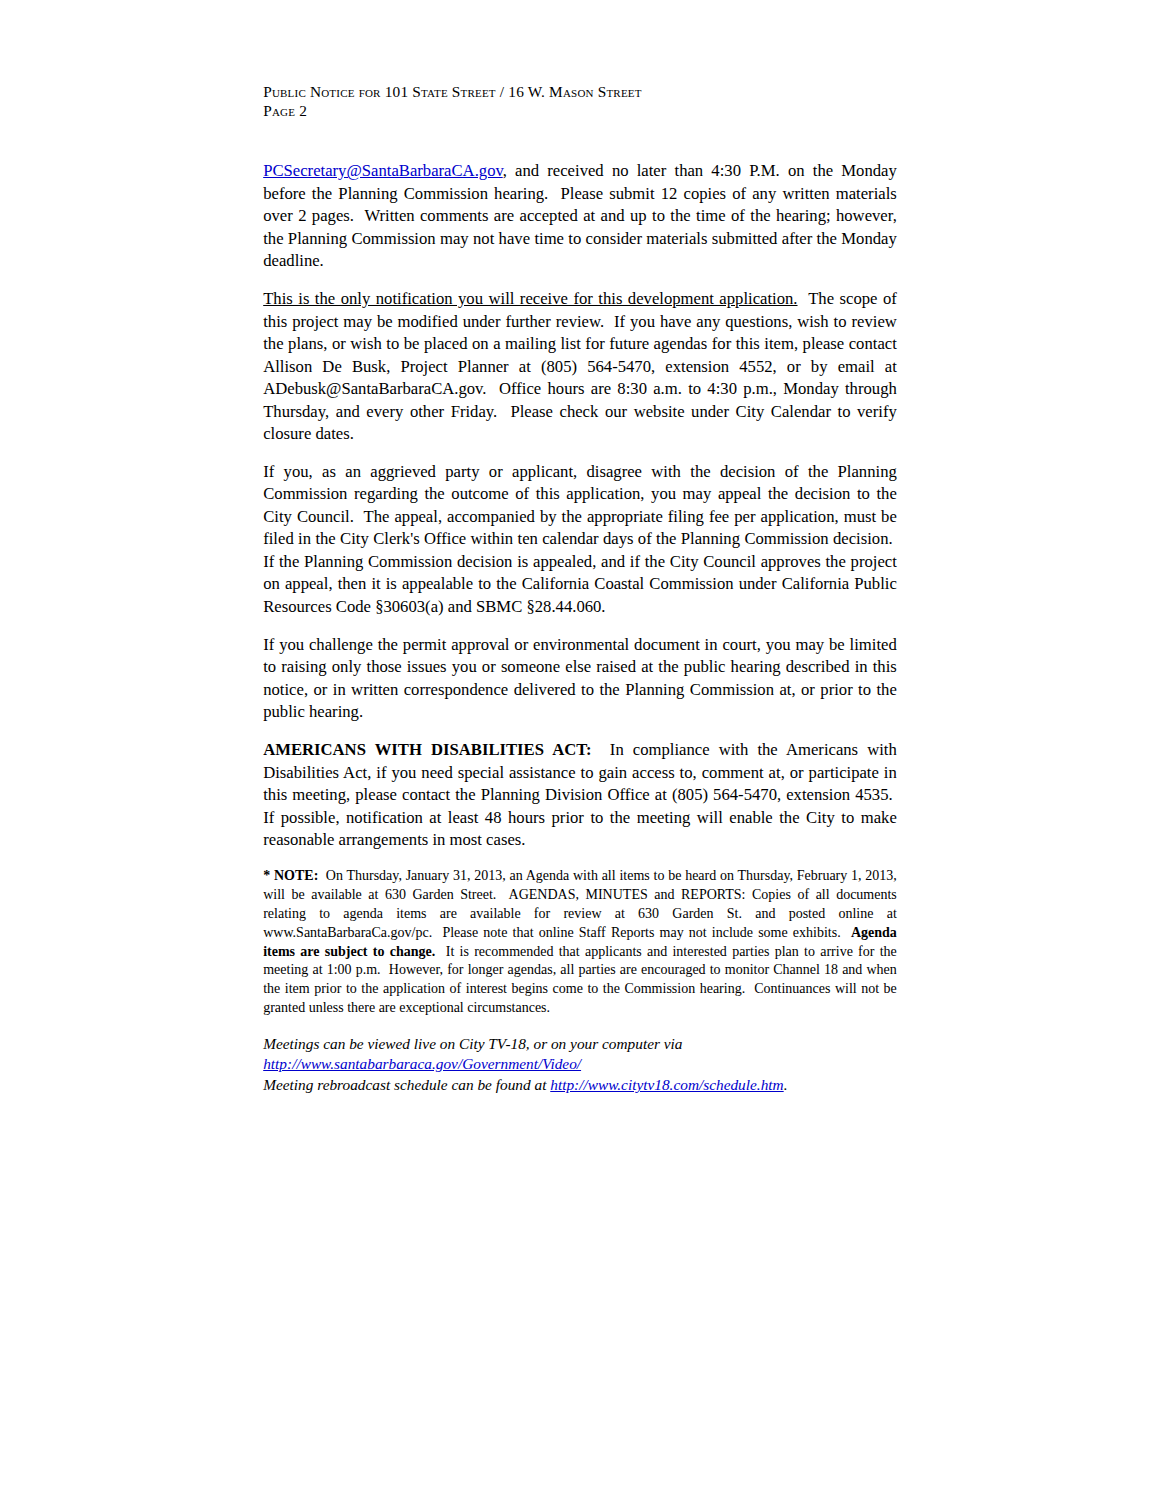Public Notice for 101 State Street / 16 W. Mason Street Page 2
PCSecretary@SantaBarbaraCA.gov, and received no later than 4:30 P.M. on the Monday before the Planning Commission hearing. Please submit 12 copies of any written materials over 2 pages. Written comments are accepted at and up to the time of the hearing; however, the Planning Commission may not have time to consider materials submitted after the Monday deadline.
This is the only notification you will receive for this development application. The scope of this project may be modified under further review. If you have any questions, wish to review the plans, or wish to be placed on a mailing list for future agendas for this item, please contact Allison De Busk, Project Planner at (805) 564-5470, extension 4552, or by email at ADebusk@SantaBarbaraCA.gov. Office hours are 8:30 a.m. to 4:30 p.m., Monday through Thursday, and every other Friday. Please check our website under City Calendar to verify closure dates.
If you, as an aggrieved party or applicant, disagree with the decision of the Planning Commission regarding the outcome of this application, you may appeal the decision to the City Council. The appeal, accompanied by the appropriate filing fee per application, must be filed in the City Clerk's Office within ten calendar days of the Planning Commission decision. If the Planning Commission decision is appealed, and if the City Council approves the project on appeal, then it is appealable to the California Coastal Commission under California Public Resources Code §30603(a) and SBMC §28.44.060.
If you challenge the permit approval or environmental document in court, you may be limited to raising only those issues you or someone else raised at the public hearing described in this notice, or in written correspondence delivered to the Planning Commission at, or prior to the public hearing.
AMERICANS WITH DISABILITIES ACT: In compliance with the Americans with Disabilities Act, if you need special assistance to gain access to, comment at, or participate in this meeting, please contact the Planning Division Office at (805) 564-5470, extension 4535. If possible, notification at least 48 hours prior to the meeting will enable the City to make reasonable arrangements in most cases.
* NOTE: On Thursday, January 31, 2013, an Agenda with all items to be heard on Thursday, February 1, 2013, will be available at 630 Garden Street. AGENDAS, MINUTES and REPORTS: Copies of all documents relating to agenda items are available for review at 630 Garden St. and posted online at www.SantaBarbaraCa.gov/pc. Please note that online Staff Reports may not include some exhibits. Agenda items are subject to change. It is recommended that applicants and interested parties plan to arrive for the meeting at 1:00 p.m. However, for longer agendas, all parties are encouraged to monitor Channel 18 and when the item prior to the application of interest begins come to the Commission hearing. Continuances will not be granted unless there are exceptional circumstances.
Meetings can be viewed live on City TV-18, or on your computer via http://www.santabarbaraca.gov/Government/Video/
Meeting rebroadcast schedule can be found at http://www.citytv18.com/schedule.htm.